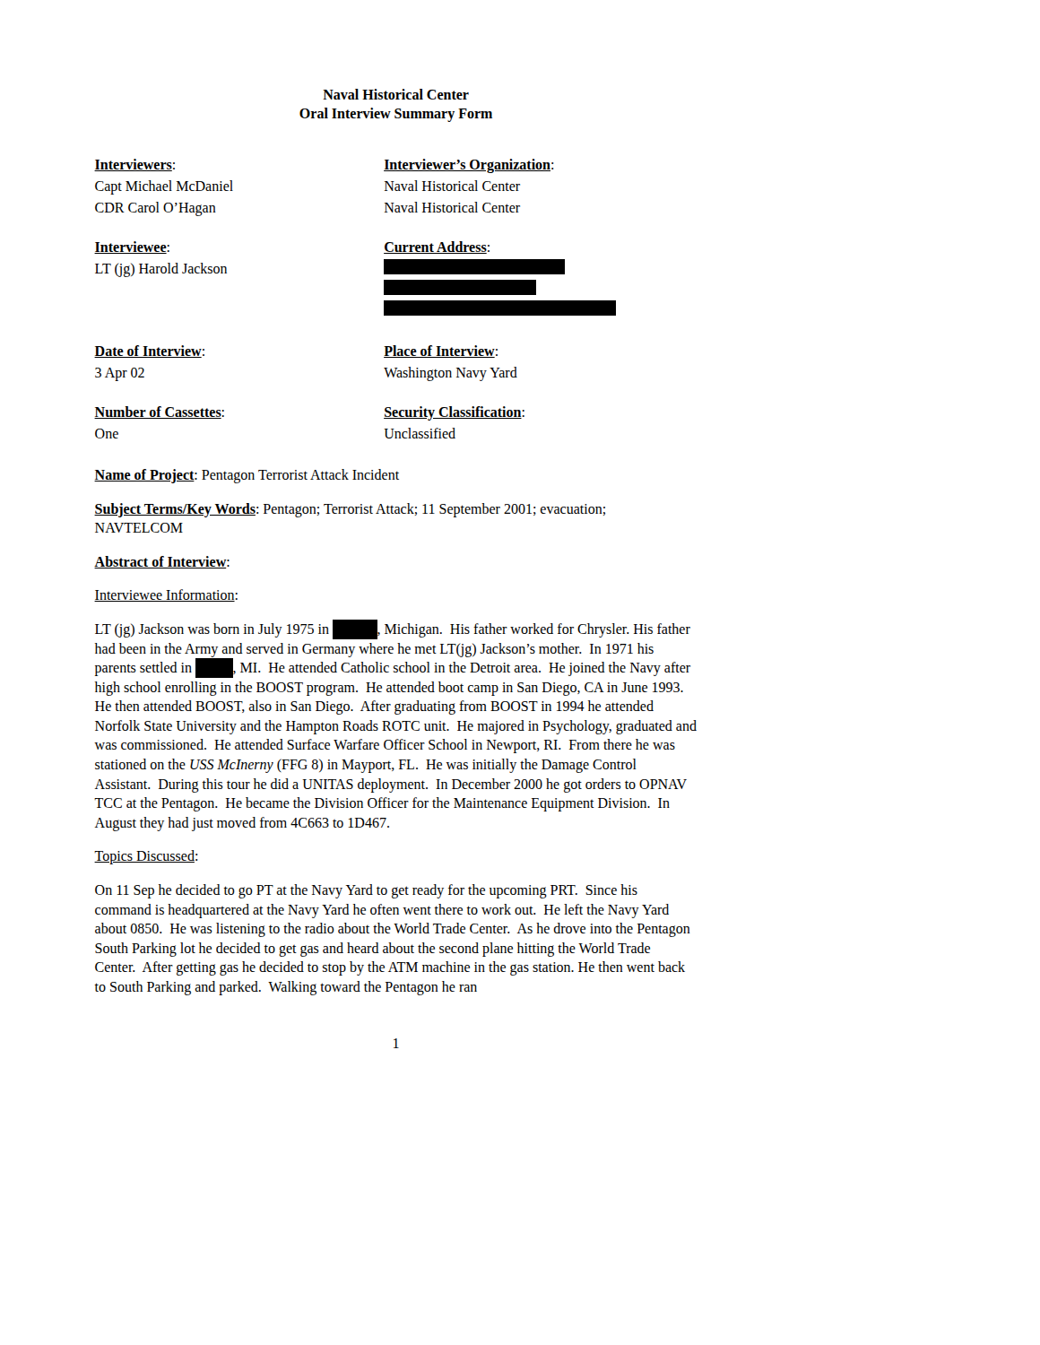Naval Historical Center
Oral Interview Summary Form
| Interviewers : | Interviewer’s Organization : |
| Capt Michael McDaniel | Naval Historical Center |
| CDR Carol O’Hagan | Naval Historical Center |
| Interviewee : | Current Address : |
| LT (jg) Harold Jackson | |
| Date of Interview : | Place of Interview : |
| 3 Apr 02 | Washington Navy Yard |
| Number of Cassettes : | Security Classification : |
| One | Unclassified |
Name of Project: Pentagon Terrorist Attack Incident
Subject Terms/Key Words: Pentagon; Terrorist Attack; 11 September 2001; evacuation; NAVTELCOM
Abstract of Interview:
Interviewee Information:
LT (jg) Jackson was born in July 1975 in , Michigan. His father worked for Chrysler. His father had been in the Army and served in Germany where he met LT(jg) Jackson’s mother. In 1971 his parents settled in , MI. He attended Catholic school in the Detroit area. He joined the Navy after high school enrolling in the BOOST program. He attended boot camp in San Diego, CA in June 1993. He then attended BOOST, also in San Diego. After graduating from BOOST in 1994 he attended Norfolk State University and the Hampton Roads ROTC unit. He majored in Psychology, graduated and was commissioned. He attended Surface Warfare Officer School in Newport, RI. From there he was stationed on the USS McInerny (FFG 8) in Mayport, FL. He was initially the Damage Control Assistant. During this tour he did a UNITAS deployment. In December 2000 he got orders to OPNAV TCC at the Pentagon. He became the Division Officer for the Maintenance Equipment Division. In August they had just moved from 4C663 to 1D467.
Topics Discussed:
On 11 Sep he decided to go PT at the Navy Yard to get ready for the upcoming PRT. Since his command is headquartered at the Navy Yard he often went there to work out. He left the Navy Yard about 0850. He was listening to the radio about the World Trade Center. As he drove into the Pentagon South Parking lot he decided to get gas and heard about the second plane hitting the World Trade Center. After getting gas he decided to stop by the ATM machine in the gas station. He then went back to South Parking and parked. Walking toward the Pentagon he ran
1